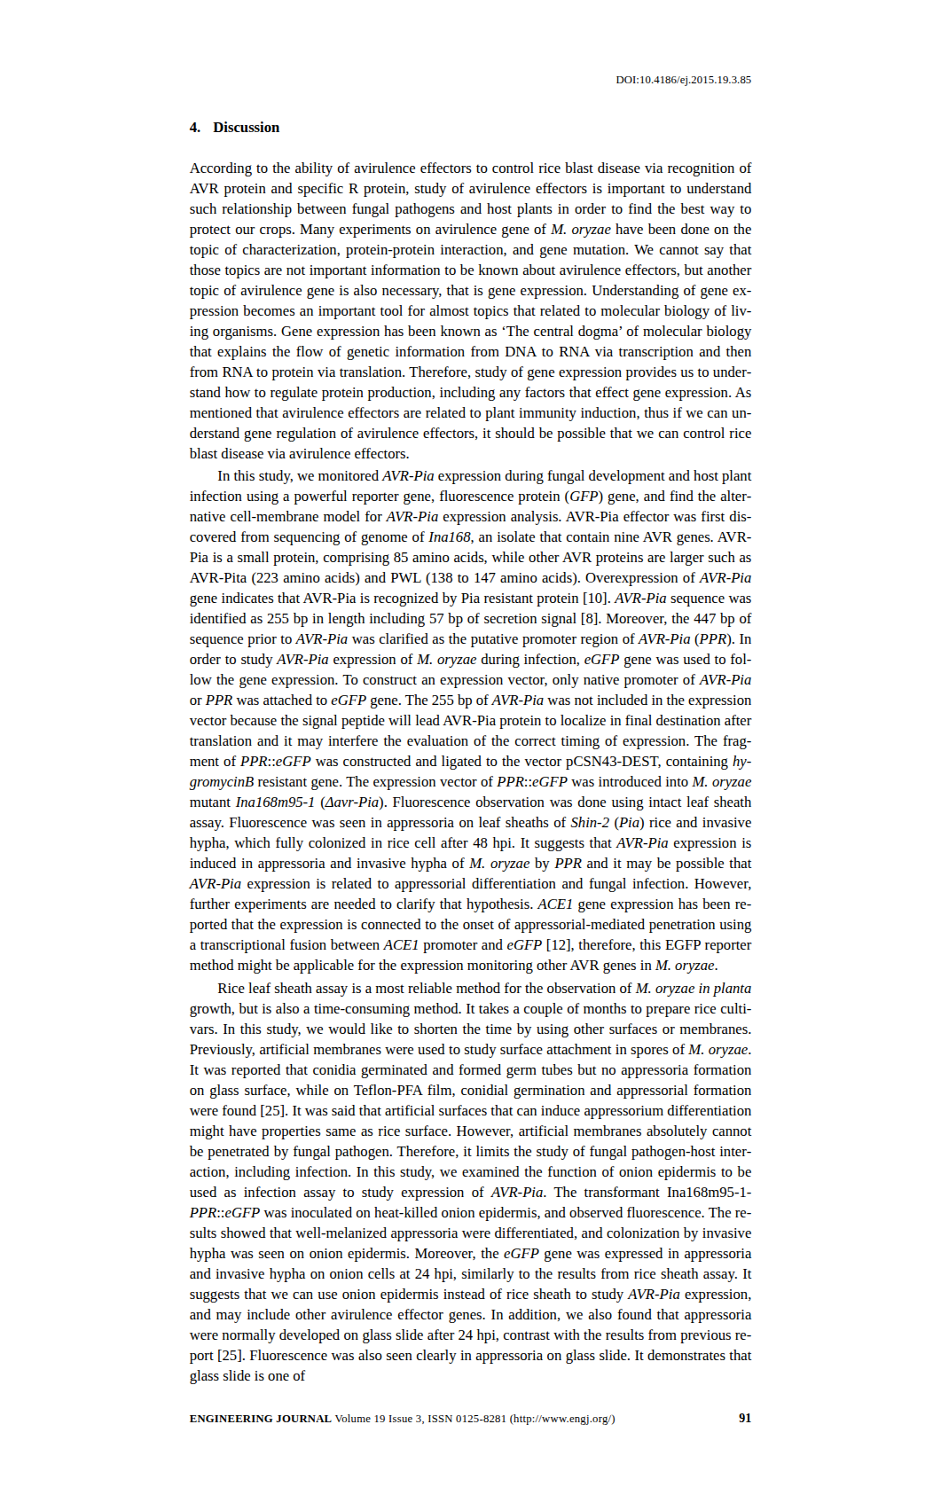DOI:10.4186/ej.2015.19.3.85
4. Discussion
According to the ability of avirulence effectors to control rice blast disease via recognition of AVR protein and specific R protein, study of avirulence effectors is important to understand such relationship between fungal pathogens and host plants in order to find the best way to protect our crops. Many experiments on avirulence gene of M. oryzae have been done on the topic of characterization, protein-protein interaction, and gene mutation. We cannot say that those topics are not important information to be known about avirulence effectors, but another topic of avirulence gene is also necessary, that is gene expression. Understanding of gene expression becomes an important tool for almost topics that related to molecular biology of living organisms. Gene expression has been known as ‘The central dogma’ of molecular biology that explains the flow of genetic information from DNA to RNA via transcription and then from RNA to protein via translation. Therefore, study of gene expression provides us to understand how to regulate protein production, including any factors that effect gene expression. As mentioned that avirulence effectors are related to plant immunity induction, thus if we can understand gene regulation of avirulence effectors, it should be possible that we can control rice blast disease via avirulence effectors.
In this study, we monitored AVR-Pia expression during fungal development and host plant infection using a powerful reporter gene, fluorescence protein (GFP) gene, and find the alternative cell-membrane model for AVR-Pia expression analysis. AVR-Pia effector was first discovered from sequencing of genome of Ina168, an isolate that contain nine AVR genes. AVR-Pia is a small protein, comprising 85 amino acids, while other AVR proteins are larger such as AVR-Pita (223 amino acids) and PWL (138 to 147 amino acids). Overexpression of AVR-Pia gene indicates that AVR-Pia is recognized by Pia resistant protein [10]. AVR-Pia sequence was identified as 255 bp in length including 57 bp of secretion signal [8]. Moreover, the 447 bp of sequence prior to AVR-Pia was clarified as the putative promoter region of AVR-Pia (PPR). In order to study AVR-Pia expression of M. oryzae during infection, eGFP gene was used to follow the gene expression. To construct an expression vector, only native promoter of AVR-Pia or PPR was attached to eGFP gene. The 255 bp of AVR-Pia was not included in the expression vector because the signal peptide will lead AVR-Pia protein to localize in final destination after translation and it may interfere the evaluation of the correct timing of expression. The fragment of PPR::eGFP was constructed and ligated to the vector pCSN43-DEST, containing hygromycinB resistant gene. The expression vector of PPR::eGFP was introduced into M. oryzae mutant Ina168m95-1 (Δavr-Pia). Fluorescence observation was done using intact leaf sheath assay. Fluorescence was seen in appressoria on leaf sheaths of Shin-2 (Pia) rice and invasive hypha, which fully colonized in rice cell after 48 hpi. It suggests that AVR-Pia expression is induced in appressoria and invasive hypha of M. oryzae by PPR and it may be possible that AVR-Pia expression is related to appressorial differentiation and fungal infection. However, further experiments are needed to clarify that hypothesis. ACE1 gene expression has been reported that the expression is connected to the onset of appressorial-mediated penetration using a transcriptional fusion between ACE1 promoter and eGFP [12], therefore, this EGFP reporter method might be applicable for the expression monitoring other AVR genes in M. oryzae.
Rice leaf sheath assay is a most reliable method for the observation of M. oryzae in planta growth, but is also a time-consuming method. It takes a couple of months to prepare rice cultivars. In this study, we would like to shorten the time by using other surfaces or membranes. Previously, artificial membranes were used to study surface attachment in spores of M. oryzae. It was reported that conidia germinated and formed germ tubes but no appressoria formation on glass surface, while on Teflon-PFA film, conidial germination and appressorial formation were found [25]. It was said that artificial surfaces that can induce appressorium differentiation might have properties same as rice surface. However, artificial membranes absolutely cannot be penetrated by fungal pathogen. Therefore, it limits the study of fungal pathogen-host interaction, including infection. In this study, we examined the function of onion epidermis to be used as infection assay to study expression of AVR-Pia. The transformant Ina168m95-1-PPR::eGFP was inoculated on heat-killed onion epidermis, and observed fluorescence. The results showed that well-melanized appressoria were differentiated, and colonization by invasive hypha was seen on onion epidermis. Moreover, the eGFP gene was expressed in appressoria and invasive hypha on onion cells at 24 hpi, similarly to the results from rice sheath assay. It suggests that we can use onion epidermis instead of rice sheath to study AVR-Pia expression, and may include other avirulence effector genes. In addition, we also found that appressoria were normally developed on glass slide after 24 hpi, contrast with the results from previous report [25]. Fluorescence was also seen clearly in appressoria on glass slide. It demonstrates that glass slide is one of
ENGINEERING JOURNAL Volume 19 Issue 3, ISSN 0125-8281 (http://www.engj.org/)
91